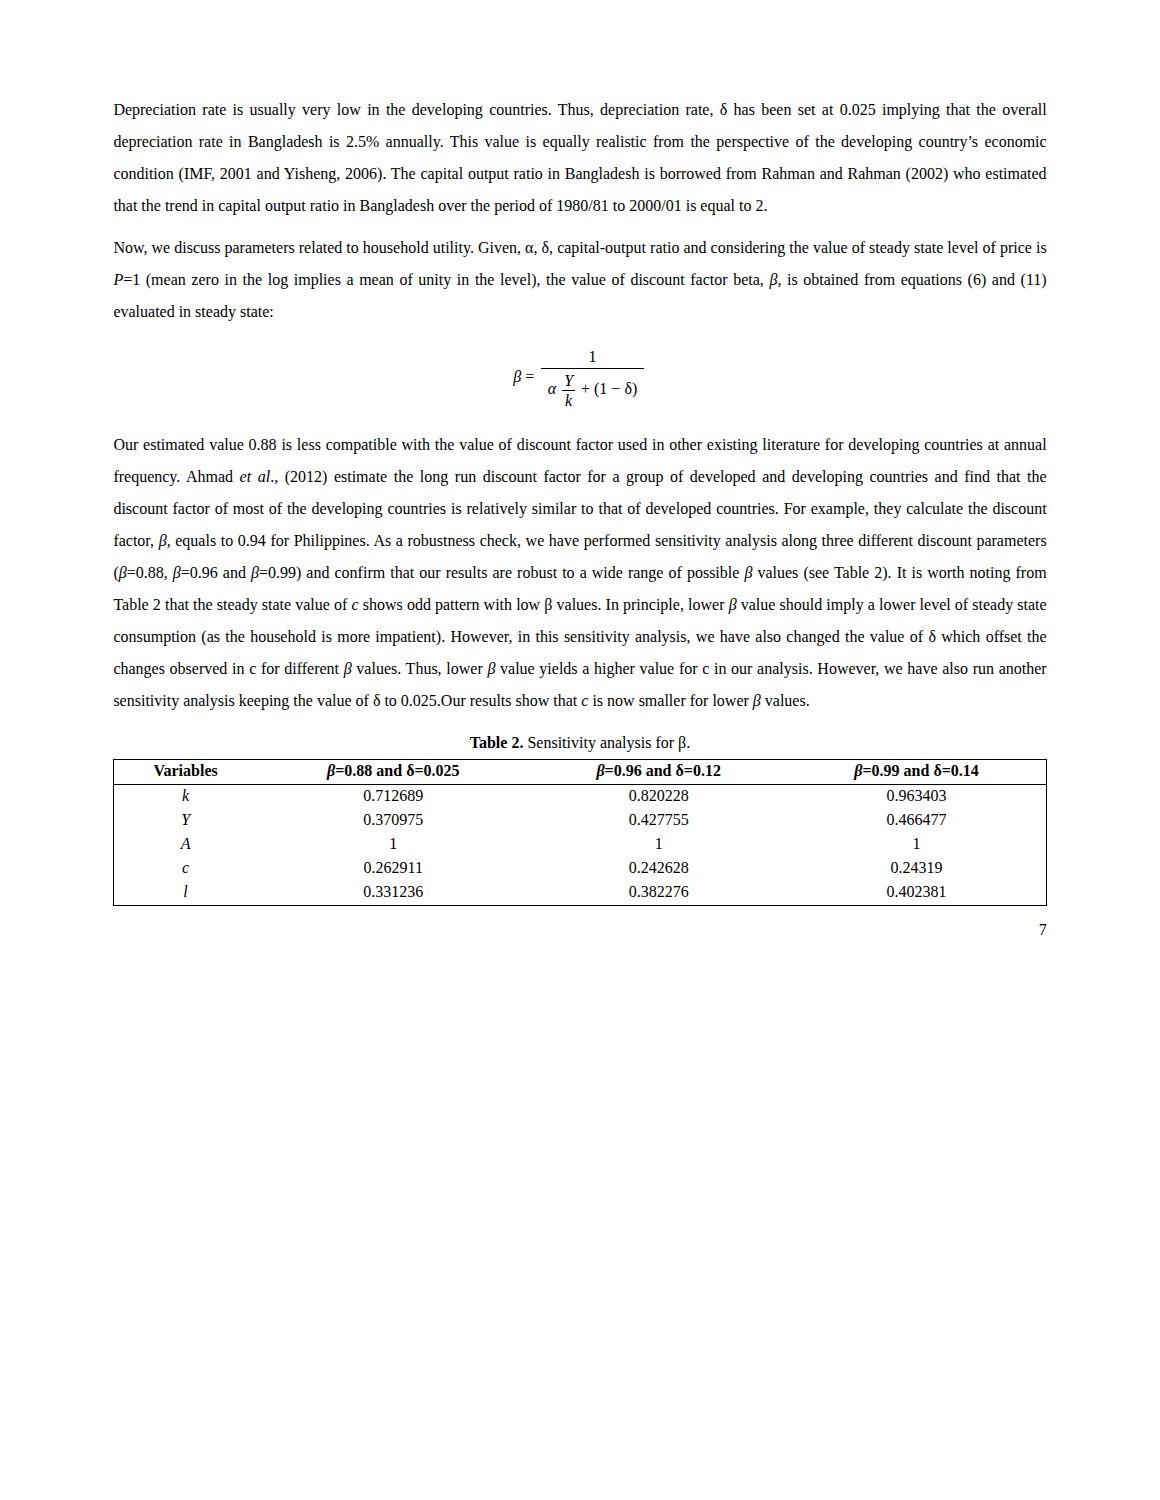Depreciation rate is usually very low in the developing countries. Thus, depreciation rate, δ has been set at 0.025 implying that the overall depreciation rate in Bangladesh is 2.5% annually. This value is equally realistic from the perspective of the developing country’s economic condition (IMF, 2001 and Yisheng, 2006). The capital output ratio in Bangladesh is borrowed from Rahman and Rahman (2002) who estimated that the trend in capital output ratio in Bangladesh over the period of 1980/81 to 2000/01 is equal to 2.
Now, we discuss parameters related to household utility. Given, α, δ, capital-output ratio and considering the value of steady state level of price is P=1 (mean zero in the log implies a mean of unity in the level), the value of discount factor beta, β, is obtained from equations (6) and (11) evaluated in steady state:
β = 1 α Y k + (1 − δ)
Our estimated value 0.88 is less compatible with the value of discount factor used in other existing literature for developing countries at annual frequency. Ahmad et al., (2012) estimate the long run discount factor for a group of developed and developing countries and find that the discount factor of most of the developing countries is relatively similar to that of developed countries. For example, they calculate the discount factor, β, equals to 0.94 for Philippines. As a robustness check, we have performed sensitivity analysis along three different discount parameters (β=0.88, β=0.96 and β=0.99) and confirm that our results are robust to a wide range of possible β values (see Table 2). It is worth noting from Table 2 that the steady state value of c shows odd pattern with low β values. In principle, lower β value should imply a lower level of steady state consumption (as the household is more impatient). However, in this sensitivity analysis, we have also changed the value of δ which offset the changes observed in c for different β values. Thus, lower β value yields a higher value for c in our analysis. However, we have also run another sensitivity analysis keeping the value of δ to 0.025.Our results show that c is now smaller for lower β values.
Table 2. Sensitivity analysis for β.
| Variables | β =0.88 and δ=0.025 | β =0.96 and δ=0.12 | β =0.99 and δ=0.14 |
| --- | --- | --- | --- |
| k | 0.712689 | 0.820228 | 0.963403 |
| Y | 0.370975 | 0.427755 | 0.466477 |
| A | 1 | 1 | 1 |
| c | 0.262911 | 0.242628 | 0.24319 |
| l | 0.331236 | 0.382276 | 0.402381 |
7